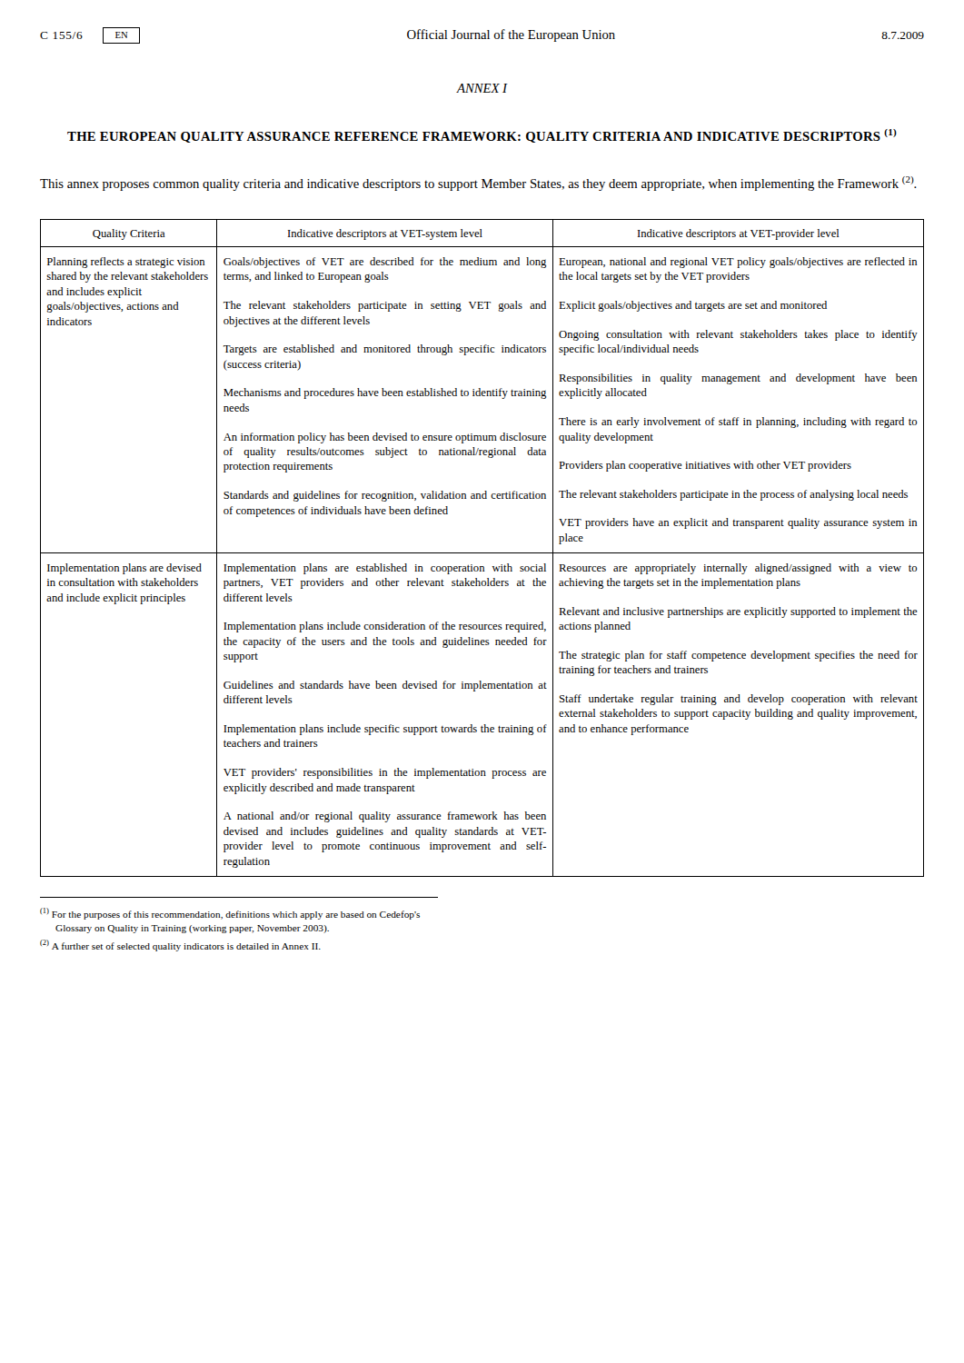C 155/6 EN Official Journal of the European Union 8.7.2009
ANNEX I
THE EUROPEAN QUALITY ASSURANCE REFERENCE FRAMEWORK: QUALITY CRITERIA AND INDICATIVE DESCRIPTORS (1)
This annex proposes common quality criteria and indicative descriptors to support Member States, as they deem appropriate, when implementing the Framework (2).
| Quality Criteria | Indicative descriptors at VET-system level | Indicative descriptors at VET-provider level |
| --- | --- | --- |
| Planning reflects a strategic vision shared by the relevant stakeholders and includes explicit goals/objectives, actions and indicators | Goals/objectives of VET are described for the medium and long terms, and linked to European goals The relevant stakeholders participate in setting VET goals and objectives at the different levels Targets are established and monitored through specific indicators (success criteria) Mechanisms and procedures have been established to identify training needs An information policy has been devised to ensure optimum disclosure of quality results/outcomes subject to national/regional data protection requirements Standards and guidelines for recognition, validation and certification of competences of individuals have been defined | European, national and regional VET policy goals/objectives are reflected in the local targets set by the VET providers Explicit goals/objectives and targets are set and monitored Ongoing consultation with relevant stakeholders takes place to identify specific local/individual needs Responsibilities in quality management and development have been explicitly allocated There is an early involvement of staff in planning, including with regard to quality development Providers plan cooperative initiatives with other VET providers The relevant stakeholders participate in the process of analysing local needs VET providers have an explicit and transparent quality assurance system in place |
| Implementation plans are devised in consultation with stakeholders and include explicit principles | Implementation plans are established in cooperation with social partners, VET providers and other relevant stakeholders at the different levels Implementation plans include consideration of the resources required, the capacity of the users and the tools and guidelines needed for support Guidelines and standards have been devised for implementation at different levels Implementation plans include specific support towards the training of teachers and trainers VET providers' responsibilities in the implementation process are explicitly described and made transparent A national and/or regional quality assurance framework has been devised and includes guidelines and quality standards at VET-provider level to promote continuous improvement and self-regulation | Resources are appropriately internally aligned/assigned with a view to achieving the targets set in the implementation plans Relevant and inclusive partnerships are explicitly supported to implement the actions planned The strategic plan for staff competence development specifies the need for training for teachers and trainers Staff undertake regular training and develop cooperation with relevant external stakeholders to support capacity building and quality improvement, and to enhance performance |
(1) For the purposes of this recommendation, definitions which apply are based on Cedefop's Glossary on Quality in Training (working paper, November 2003).
(2) A further set of selected quality indicators is detailed in Annex II.